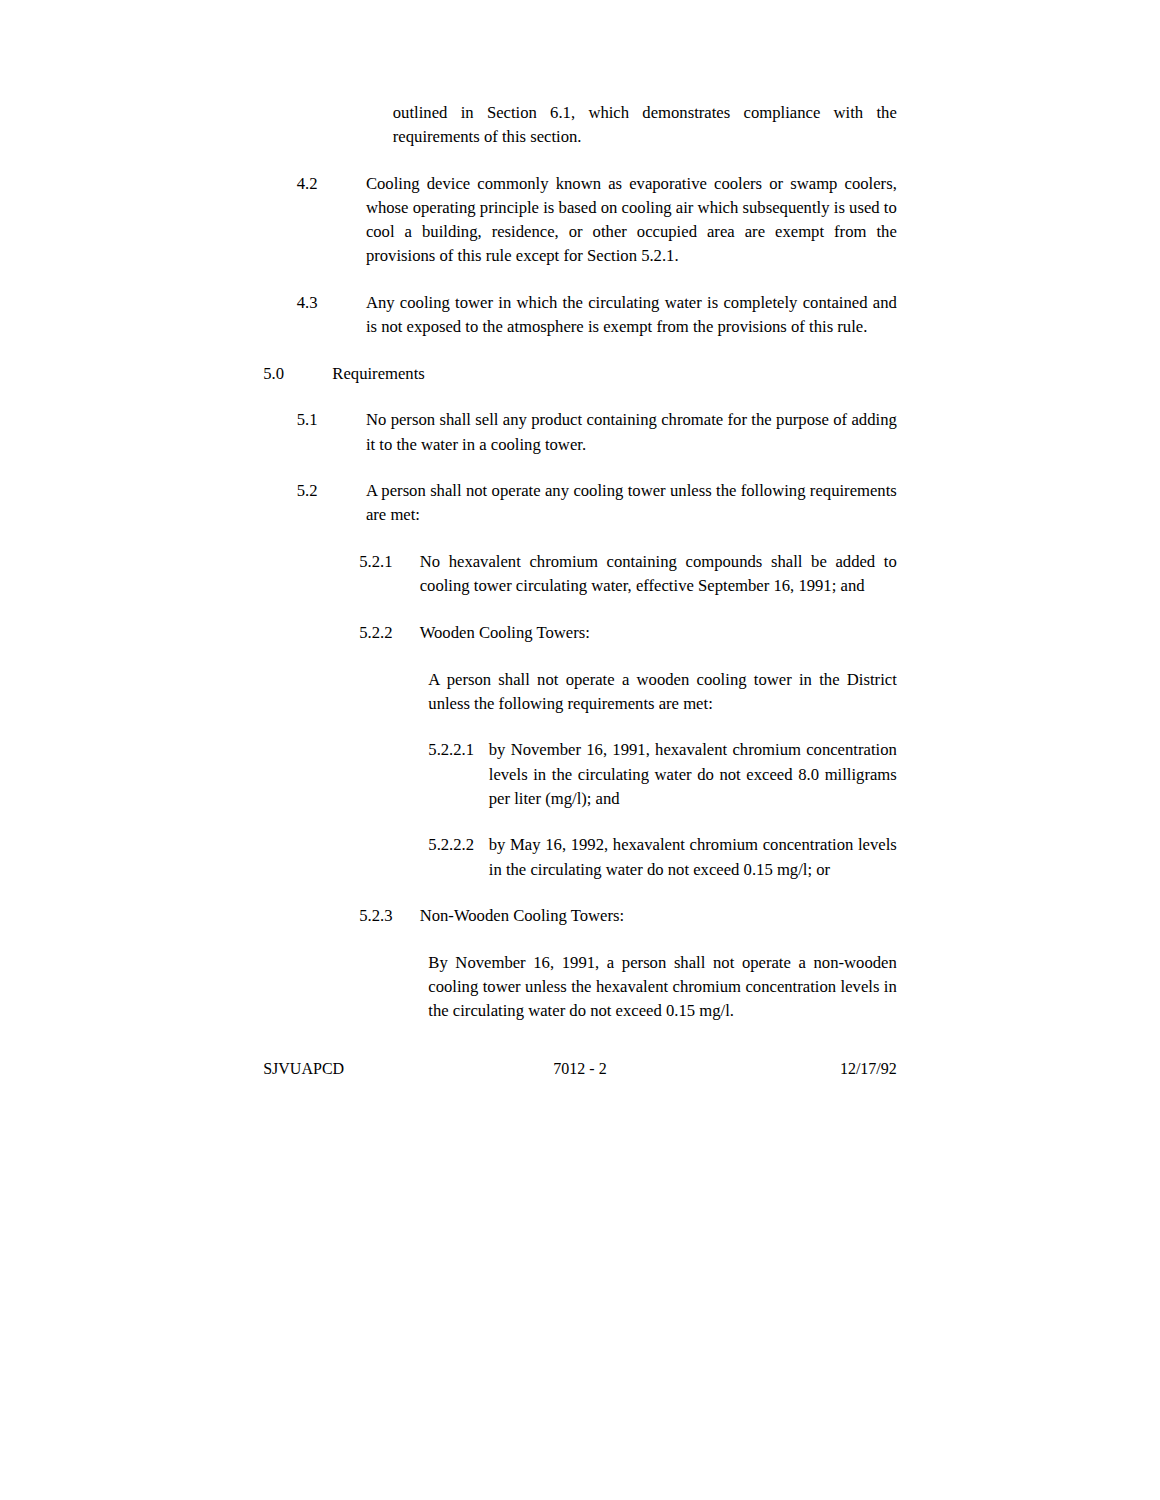outlined in Section 6.1, which demonstrates compliance with the requirements of this section.
4.2
Cooling device commonly known as evaporative coolers or swamp coolers, whose operating principle is based on cooling air which subsequently is used to cool a building, residence, or other occupied area are exempt from the provisions of this rule except for Section 5.2.1.
4.3
Any cooling tower in which the circulating water is completely contained and is not exposed to the atmosphere is exempt from the provisions of this rule.
5.0
Requirements
5.1
No person shall sell any product containing chromate for the purpose of adding it to the water in a cooling tower.
5.2
A person shall not operate any cooling tower unless the following requirements are met:
5.2.1
No hexavalent chromium containing compounds shall be added to cooling tower circulating water, effective September 16, 1991; and
5.2.2
Wooden Cooling Towers:
A person shall not operate a wooden cooling tower in the District unless the following requirements are met:
5.2.2.1
by November 16, 1991, hexavalent chromium concentration levels in the circulating water do not exceed 8.0 milligrams per liter (mg/l); and
5.2.2.2
by May 16, 1992, hexavalent chromium concentration levels in the circulating water do not exceed 0.15 mg/l; or
5.2.3
Non-Wooden Cooling Towers:
By November 16, 1991, a person shall not operate a non-wooden cooling tower unless the hexavalent chromium concentration levels in the circulating water do not exceed 0.15 mg/l.
SJVUAPCD
7012 - 2
12/17/92